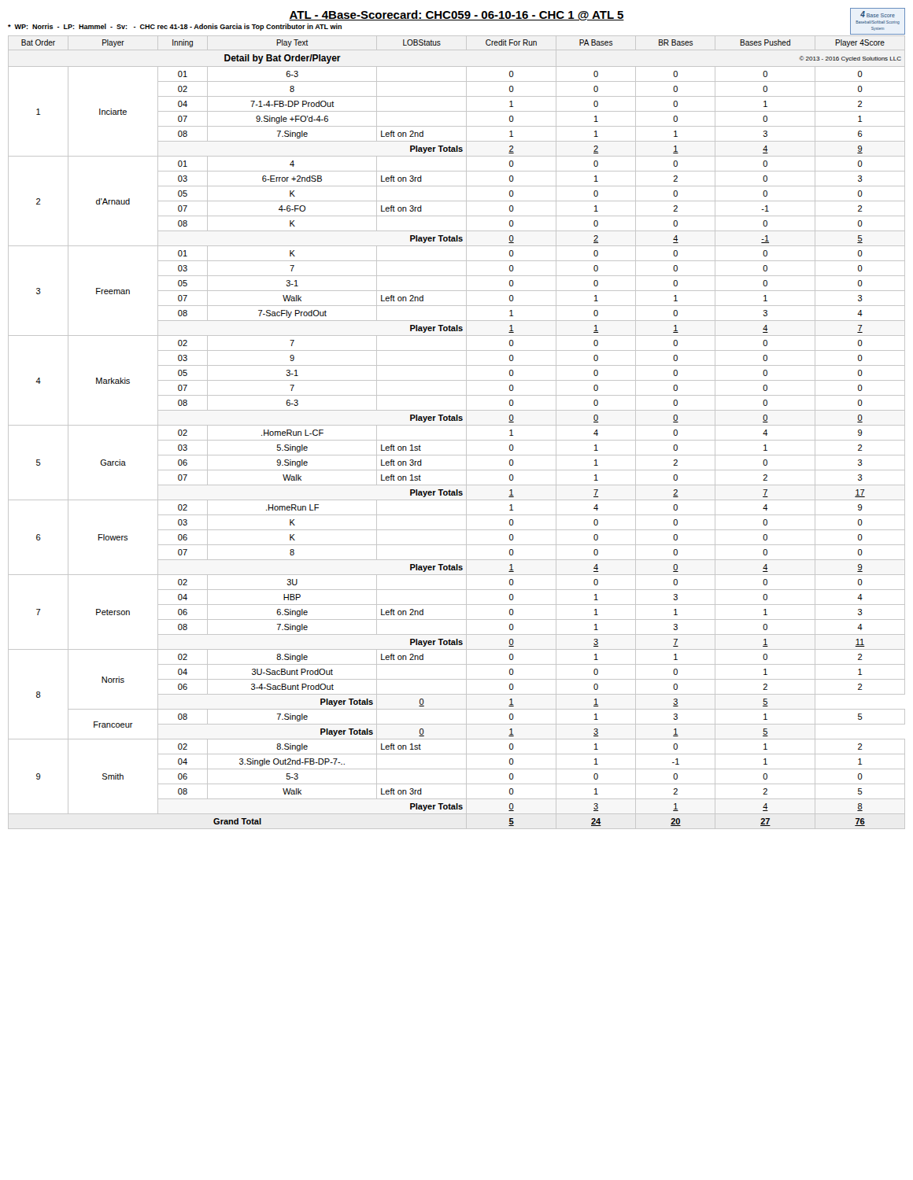4 Base Score
Baseball/Softball Scoring System
ATL - 4Base-Scorecard: CHC059 - 06-10-16 - CHC 1 @ ATL 5
* WP: Norris - LP: Hammel - Sv: - CHC rec 41-18 - Adonis Garcia is Top Contributor in ATL win
| Detail by Bat Order/Player | © 2013 - 2016 Cycled Solutions LLC |
| Bat Order | Player | Inning | Play Text | LOBStatus | Credit For Run | PA Bases | BR Bases | Bases Pushed | Player 4Score |
| 1 | Inciarte | 01 | 6-3 | | 0 | 0 | 0 | 0 | 0 |
| 02 | 8 | | 0 | 0 | 0 | 0 | 0 |
| 04 | 7-1-4-FB-DP ProdOut | | 1 | 0 | 0 | 1 | 2 |
| 07 | 9.Single +FO'd-4-6 | | 0 | 1 | 0 | 0 | 1 |
| 08 | 7.Single | Left on 2nd | 1 | 1 | 1 | 3 | 6 |
| Player Totals | 2 | 2 | 1 | 4 | 9 |
| 2 | d'Arnaud | 01 | 4 | | 0 | 0 | 0 | 0 | 0 |
| 03 | 6-Error +2ndSB | Left on 3rd | 0 | 1 | 2 | 0 | 3 |
| 05 | K | | 0 | 0 | 0 | 0 | 0 |
| 07 | 4-6-FO | Left on 3rd | 0 | 1 | 2 | -1 | 2 |
| 08 | K | | 0 | 0 | 0 | 0 | 0 |
| Player Totals | 0 | 2 | 4 | -1 | 5 |
| 3 | Freeman | 01 | K | | 0 | 0 | 0 | 0 | 0 |
| 03 | 7 | | 0 | 0 | 0 | 0 | 0 |
| 05 | 3-1 | | 0 | 0 | 0 | 0 | 0 |
| 07 | Walk | Left on 2nd | 0 | 1 | 1 | 1 | 3 |
| 08 | 7-SacFly ProdOut | | 1 | 0 | 0 | 3 | 4 |
| Player Totals | 1 | 1 | 1 | 4 | 7 |
| 4 | Markakis | 02 | 7 | | 0 | 0 | 0 | 0 | 0 |
| 03 | 9 | | 0 | 0 | 0 | 0 | 0 |
| 05 | 3-1 | | 0 | 0 | 0 | 0 | 0 |
| 07 | 7 | | 0 | 0 | 0 | 0 | 0 |
| 08 | 6-3 | | 0 | 0 | 0 | 0 | 0 |
| Player Totals | 0 | 0 | 0 | 0 | 0 |
| 5 | Garcia | 02 | .HomeRun L-CF | | 1 | 4 | 0 | 4 | 9 |
| 03 | 5.Single | Left on 1st | 0 | 1 | 0 | 1 | 2 |
| 06 | 9.Single | Left on 3rd | 0 | 1 | 2 | 0 | 3 |
| 07 | Walk | Left on 1st | 0 | 1 | 0 | 2 | 3 |
| Player Totals | 1 | 7 | 2 | 7 | 17 |
| 6 | Flowers | 02 | .HomeRun LF | | 1 | 4 | 0 | 4 | 9 |
| 03 | K | | 0 | 0 | 0 | 0 | 0 |
| 06 | K | | 0 | 0 | 0 | 0 | 0 |
| 07 | 8 | | 0 | 0 | 0 | 0 | 0 |
| Player Totals | 1 | 4 | 0 | 4 | 9 |
| 7 | Peterson | 02 | 3U | | 0 | 0 | 0 | 0 | 0 |
| 04 | HBP | | 0 | 1 | 3 | 0 | 4 |
| 06 | 6.Single | Left on 2nd | 0 | 1 | 1 | 1 | 3 |
| 08 | 7.Single | | 0 | 1 | 3 | 0 | 4 |
| Player Totals | 0 | 3 | 7 | 1 | 11 |
| 8 | Norris | 02 | 8.Single | Left on 2nd | 0 | 1 | 1 | 0 | 2 |
| 04 | 3U-SacBunt ProdOut | | 0 | 0 | 0 | 1 | 1 |
| 06 | 3-4-SacBunt ProdOut | | 0 | 0 | 0 | 2 | 2 |
| Player Totals | 0 | 1 | 1 | 3 | 5 |
| Francoeur | 08 | 7.Single | | 0 | 1 | 3 | 1 | 5 |
| Player Totals | 0 | 1 | 3 | 1 | 5 |
| 9 | Smith | 02 | 8.Single | Left on 1st | 0 | 1 | 0 | 1 | 2 |
| 04 | 3.Single Out2nd-FB-DP-7-.. | | 0 | 1 | -1 | 1 | 1 |
| 06 | 5-3 | | 0 | 0 | 0 | 0 | 0 |
| 08 | Walk | Left on 3rd | 0 | 1 | 2 | 2 | 5 |
| Player Totals | 0 | 3 | 1 | 4 | 8 |
| Grand Total | 5 | 24 | 20 | 27 | 76 |